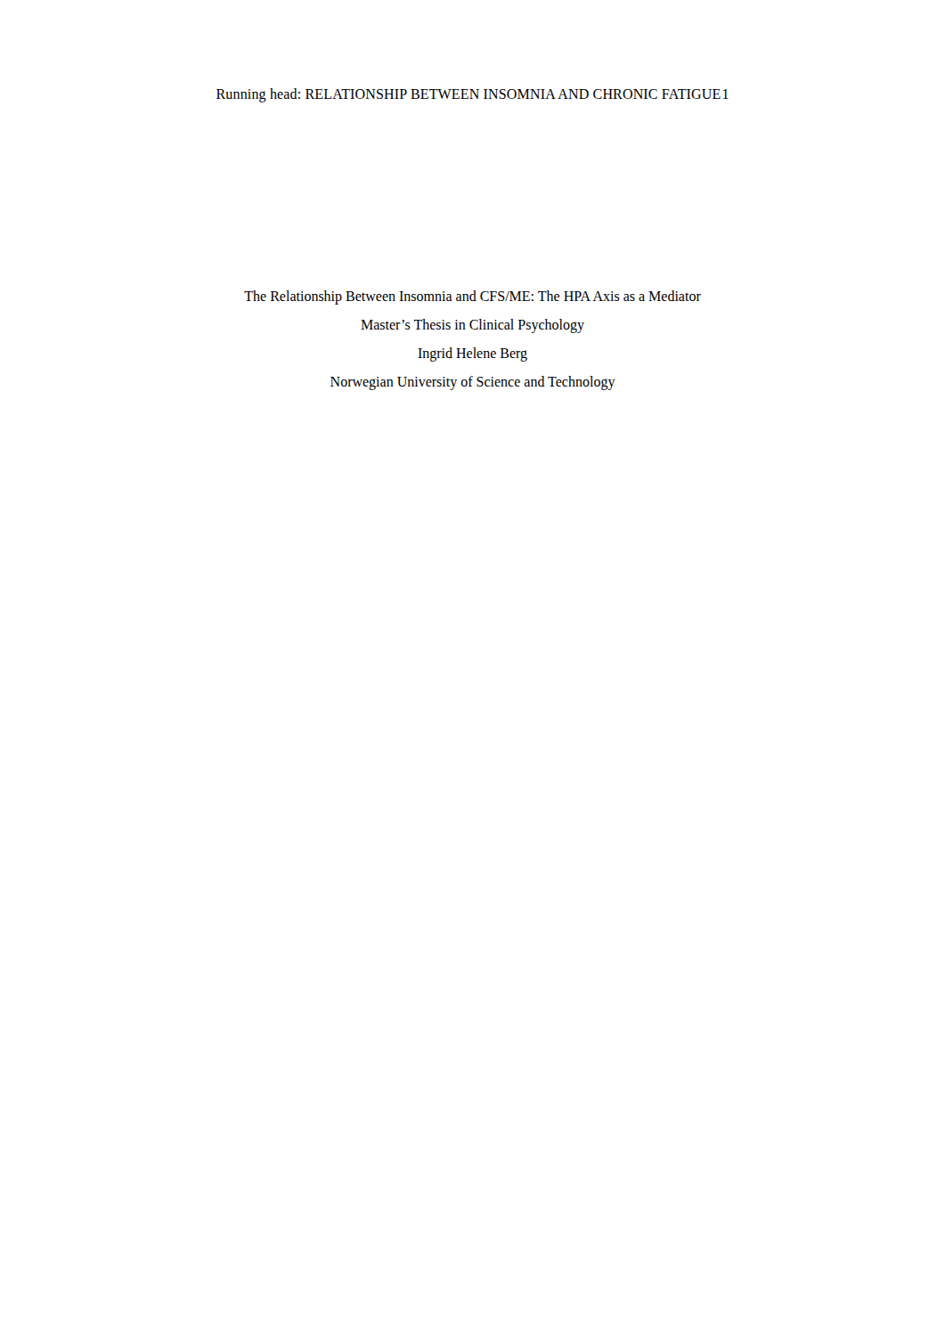Running head: RELATIONSHIP BETWEEN INSOMNIA AND CHRONIC FATIGUE 1
The Relationship Between Insomnia and CFS/ME: The HPA Axis as a Mediator
Master’s Thesis in Clinical Psychology
Ingrid Helene Berg
Norwegian University of Science and Technology